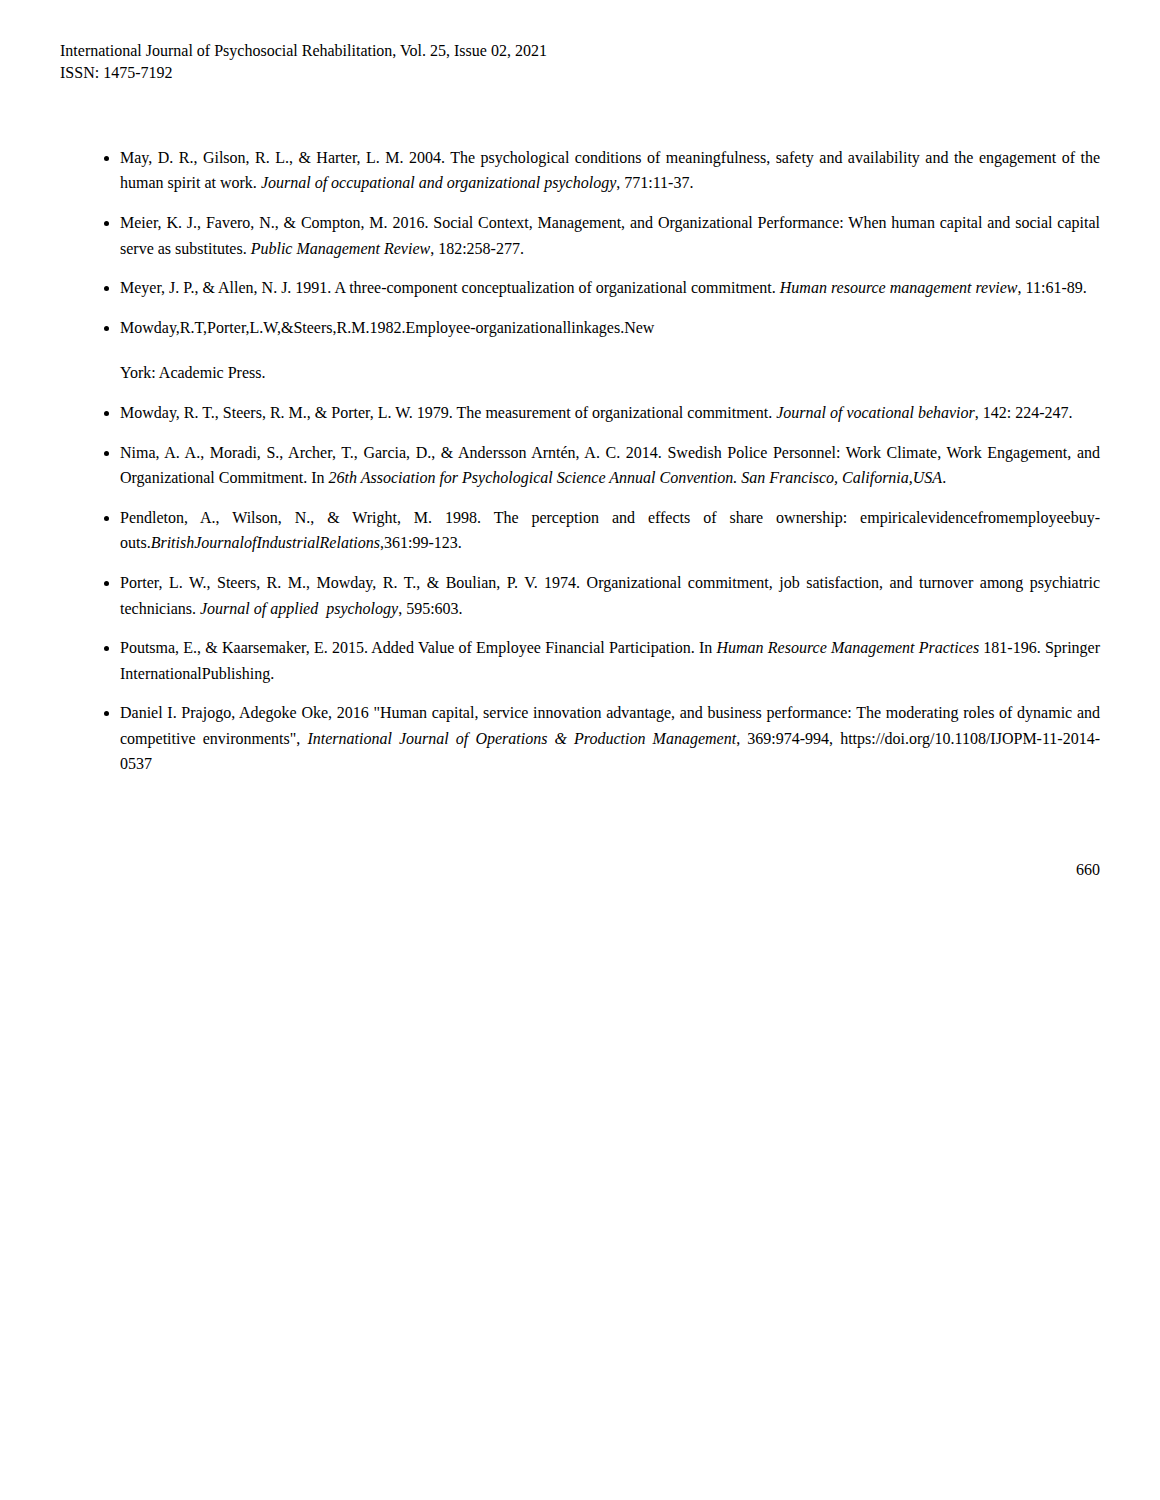International Journal of Psychosocial Rehabilitation, Vol. 25, Issue 02, 2021
ISSN: 1475-7192
May, D. R., Gilson, R. L., & Harter, L. M. 2004. The psychological conditions of meaningfulness, safety and availability and the engagement of the human spirit at work. Journal of occupational and organizational psychology, 771:11-37.
Meier, K. J., Favero, N., & Compton, M. 2016. Social Context, Management, and Organizational Performance: When human capital and social capital serve as substitutes. Public Management Review, 182:258-277.
Meyer, J. P., & Allen, N. J. 1991. A three-component conceptualization of organizational commitment. Human resource management review, 11:61-89.
Mowday,R.T,Porter,L.W,&Steers,R.M.1982.Employee-organizationallinkages.New
York: Academic Press.
Mowday, R. T., Steers, R. M., & Porter, L. W. 1979. The measurement of organizational commitment. Journal of vocational behavior, 142: 224-247.
Nima, A. A., Moradi, S., Archer, T., Garcia, D., & Andersson Arntén, A. C. 2014. Swedish Police Personnel: Work Climate, Work Engagement, and Organizational Commitment. In 26th Association for Psychological Science Annual Convention. San Francisco, California,USA.
Pendleton, A., Wilson, N., & Wright, M. 1998. The perception and effects of share ownership: empiricalevidencefromemployeebuy-outs.BritishJournalofIndustrialRelations,361:99-123.
Porter, L. W., Steers, R. M., Mowday, R. T., & Boulian, P. V. 1974. Organizational commitment, job satisfaction, and turnover among psychiatric technicians. Journal of applied psychology, 595:603.
Poutsma, E., & Kaarsemaker, E. 2015. Added Value of Employee Financial Participation. In Human Resource Management Practices 181-196. Springer InternationalPublishing.
Daniel I. Prajogo, Adegoke Oke, 2016 "Human capital, service innovation advantage, and business performance: The moderating roles of dynamic and competitive environments", International Journal of Operations & Production Management, 369:974-994, https://doi.org/10.1108/IJOPM-11-2014-0537
660